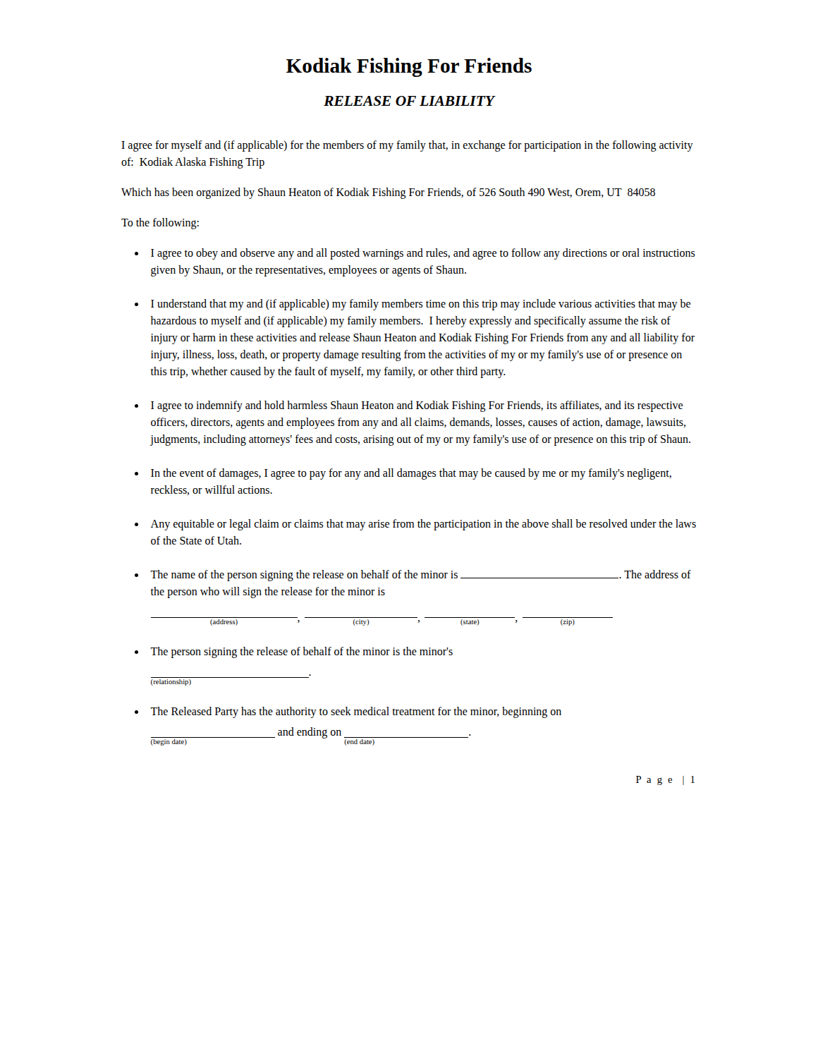Kodiak Fishing For Friends
RELEASE OF LIABILITY
I agree for myself and (if applicable) for the members of my family that, in exchange for participation in the following activity of: Kodiak Alaska Fishing Trip
Which has been organized by Shaun Heaton of Kodiak Fishing For Friends, of 526 South 490 West, Orem, UT 84058
To the following:
I agree to obey and observe any and all posted warnings and rules, and agree to follow any directions or oral instructions given by Shaun, or the representatives, employees or agents of Shaun.
I understand that my and (if applicable) my family members time on this trip may include various activities that may be hazardous to myself and (if applicable) my family members. I hereby expressly and specifically assume the risk of injury or harm in these activities and release Shaun Heaton and Kodiak Fishing For Friends from any and all liability for injury, illness, loss, death, or property damage resulting from the activities of my or my family's use of or presence on this trip, whether caused by the fault of myself, my family, or other third party.
I agree to indemnify and hold harmless Shaun Heaton and Kodiak Fishing For Friends, its affiliates, and its respective officers, directors, agents and employees from any and all claims, demands, losses, causes of action, damage, lawsuits, judgments, including attorneys' fees and costs, arising out of my or my family's use of or presence on this trip of Shaun.
In the event of damages, I agree to pay for any and all damages that may be caused by me or my family's negligent, reckless, or willful actions.
Any equitable or legal claim or claims that may arise from the participation in the above shall be resolved under the laws of the State of Utah.
The name of the person signing the release on behalf of the minor is . The address of the person who will sign the release for the minor is
(address), (city), (state), (zip)
The person signing the release of behalf of the minor is the minor's
(relationship).
The Released Party has the authority to seek medical treatment for the minor, beginning on
(begin date) and ending on (end date).
P a g e | 1